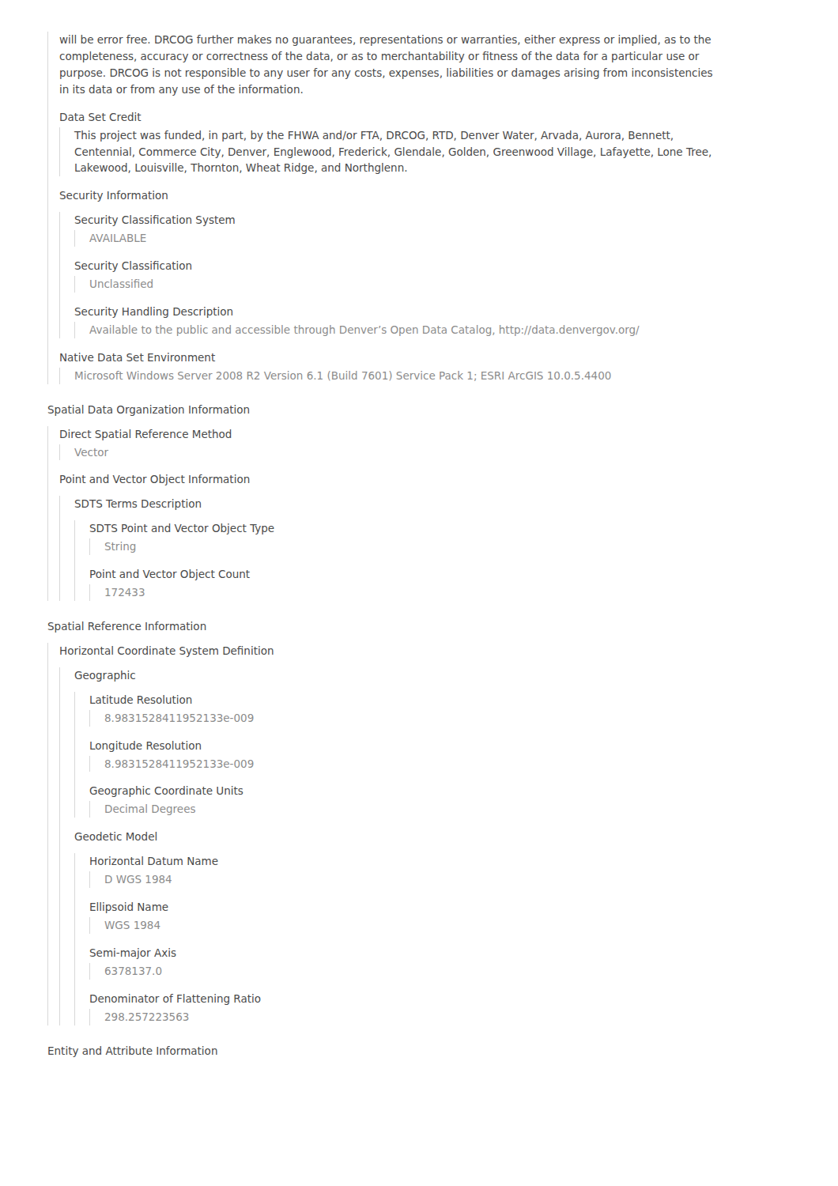will be error free. DRCOG further makes no guarantees, representations or warranties, either express or implied, as to the completeness, accuracy or correctness of the data, or as to merchantability or fitness of the data for a particular use or purpose. DRCOG is not responsible to any user for any costs, expenses, liabilities or damages arising from inconsistencies in its data or from any use of the information.
Data Set Credit
This project was funded, in part, by the FHWA and/or FTA, DRCOG, RTD, Denver Water, Arvada, Aurora, Bennett, Centennial, Commerce City, Denver, Englewood, Frederick, Glendale, Golden, Greenwood Village, Lafayette, Lone Tree, Lakewood, Louisville, Thornton, Wheat Ridge, and Northglenn.
Security Information
Security Classification System
AVAILABLE
Security Classification
Unclassified
Security Handling Description
Available to the public and accessible through Denver’s Open Data Catalog, http://data.denvergov.org/
Native Data Set Environment
Microsoft Windows Server 2008 R2 Version 6.1 (Build 7601) Service Pack 1; ESRI ArcGIS 10.0.5.4400
Spatial Data Organization Information
Direct Spatial Reference Method
Vector
Point and Vector Object Information
SDTS Terms Description
SDTS Point and Vector Object Type
String
Point and Vector Object Count
172433
Spatial Reference Information
Horizontal Coordinate System Definition
Geographic
Latitude Resolution
8.9831528411952133e-009
Longitude Resolution
8.9831528411952133e-009
Geographic Coordinate Units
Decimal Degrees
Geodetic Model
Horizontal Datum Name
D WGS 1984
Ellipsoid Name
WGS 1984
Semi-major Axis
6378137.0
Denominator of Flattening Ratio
298.257223563
Entity and Attribute Information